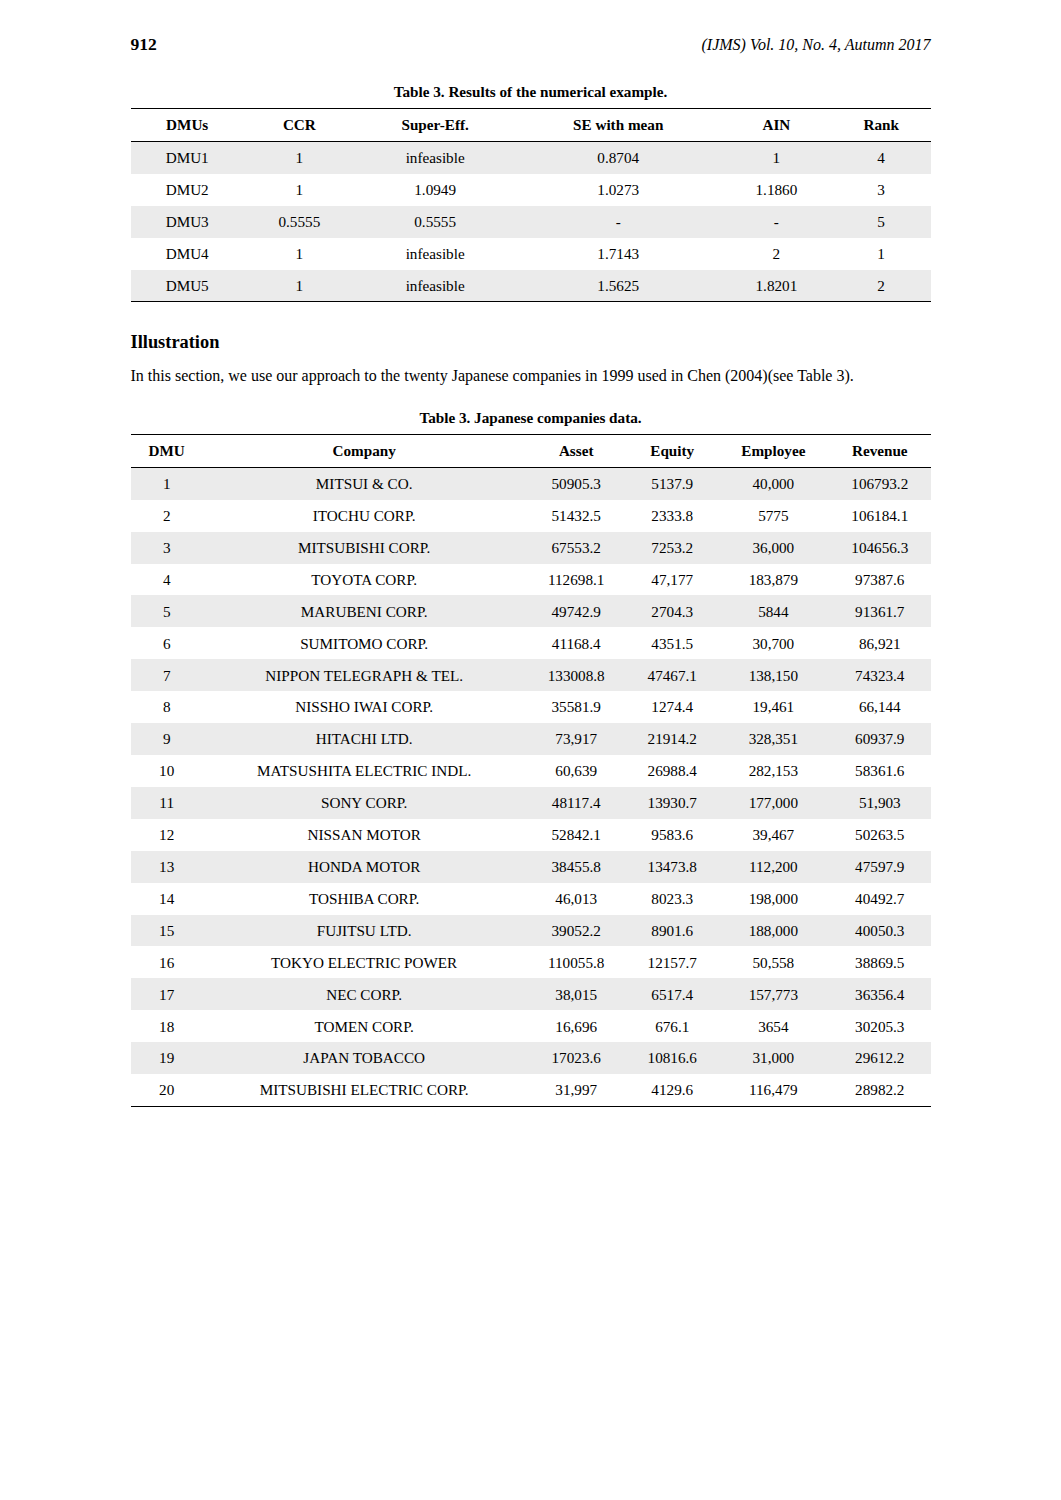912 (IJMS) Vol. 10, No. 4, Autumn 2017
Table 3. Results of the numerical example.
| DMUs | CCR | Super-Eff. | SE with mean | AIN | Rank |
| --- | --- | --- | --- | --- | --- |
| DMU1 | 1 | infeasible | 0.8704 | 1 | 4 |
| DMU2 | 1 | 1.0949 | 1.0273 | 1.1860 | 3 |
| DMU3 | 0.5555 | 0.5555 | - | - | 5 |
| DMU4 | 1 | infeasible | 1.7143 | 2 | 1 |
| DMU5 | 1 | infeasible | 1.5625 | 1.8201 | 2 |
Illustration
In this section, we use our approach to the twenty Japanese companies in 1999 used in Chen (2004)(see Table 3).
Table 3. Japanese companies data.
| DMU | Company | Asset | Equity | Employee | Revenue |
| --- | --- | --- | --- | --- | --- |
| 1 | MITSUI & CO. | 50905.3 | 5137.9 | 40,000 | 106793.2 |
| 2 | ITOCHU CORP. | 51432.5 | 2333.8 | 5775 | 106184.1 |
| 3 | MITSUBISHI CORP. | 67553.2 | 7253.2 | 36,000 | 104656.3 |
| 4 | TOYOTA CORP. | 112698.1 | 47,177 | 183,879 | 97387.6 |
| 5 | MARUBENI CORP. | 49742.9 | 2704.3 | 5844 | 91361.7 |
| 6 | SUMITOMO CORP. | 41168.4 | 4351.5 | 30,700 | 86,921 |
| 7 | NIPPON TELEGRAPH & TEL. | 133008.8 | 47467.1 | 138,150 | 74323.4 |
| 8 | NISSHO IWAI CORP. | 35581.9 | 1274.4 | 19,461 | 66,144 |
| 9 | HITACHI LTD. | 73,917 | 21914.2 | 328,351 | 60937.9 |
| 10 | MATSUSHITA ELECTRIC INDL. | 60,639 | 26988.4 | 282,153 | 58361.6 |
| 11 | SONY CORP. | 48117.4 | 13930.7 | 177,000 | 51,903 |
| 12 | NISSAN MOTOR | 52842.1 | 9583.6 | 39,467 | 50263.5 |
| 13 | HONDA MOTOR | 38455.8 | 13473.8 | 112,200 | 47597.9 |
| 14 | TOSHIBA CORP. | 46,013 | 8023.3 | 198,000 | 40492.7 |
| 15 | FUJITSU LTD. | 39052.2 | 8901.6 | 188,000 | 40050.3 |
| 16 | TOKYO ELECTRIC POWER | 110055.8 | 12157.7 | 50,558 | 38869.5 |
| 17 | NEC CORP. | 38,015 | 6517.4 | 157,773 | 36356.4 |
| 18 | TOMEN CORP. | 16,696 | 676.1 | 3654 | 30205.3 |
| 19 | JAPAN TOBACCO | 17023.6 | 10816.6 | 31,000 | 29612.2 |
| 20 | MITSUBISHI ELECTRIC CORP. | 31,997 | 4129.6 | 116,479 | 28982.2 |